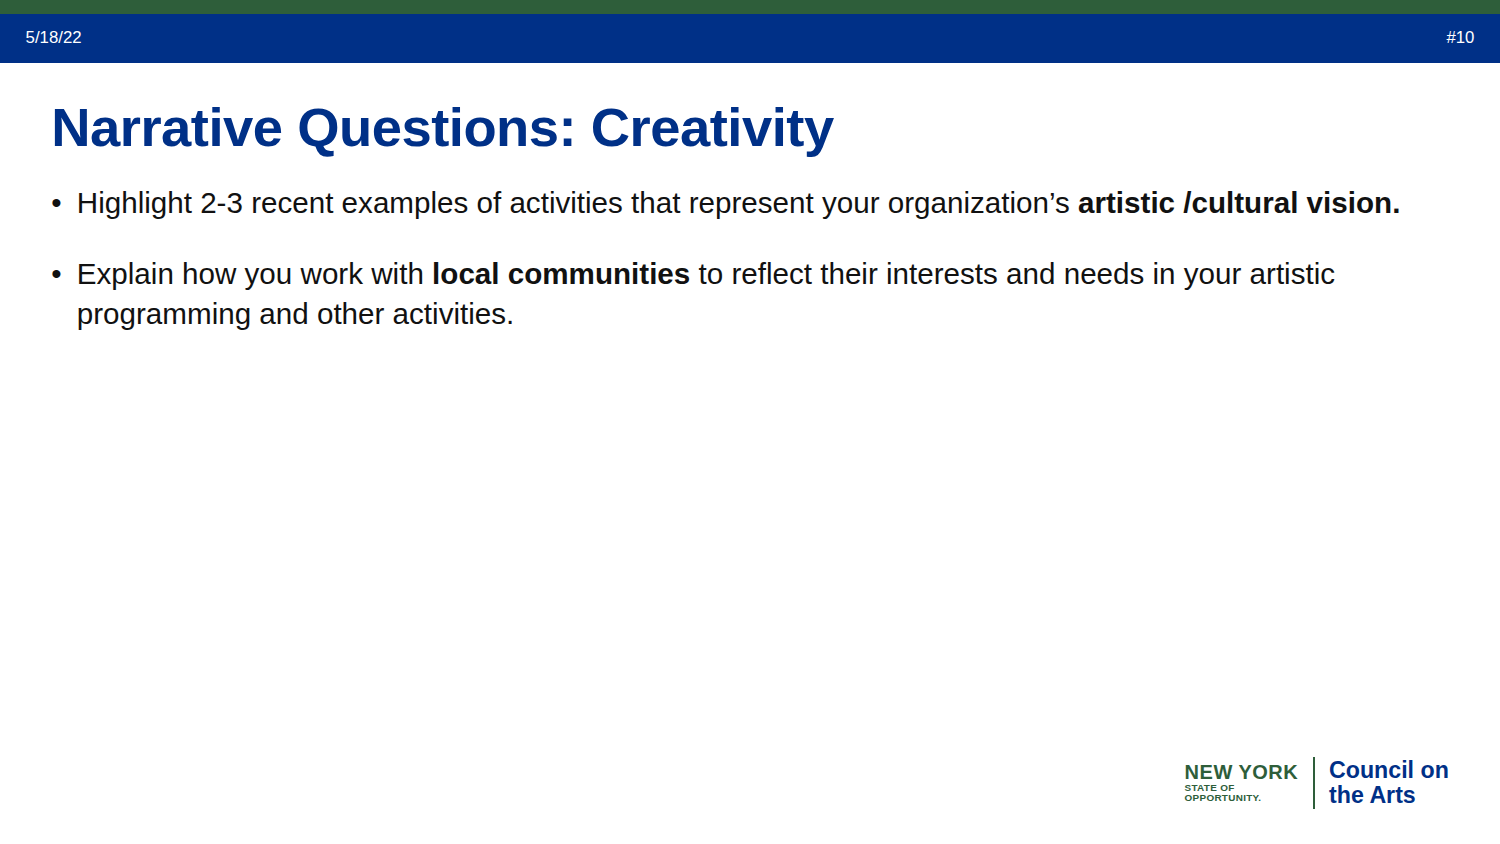5/18/22 #10
Narrative Questions: Creativity
Highlight 2-3 recent examples of activities that represent your organization’s artistic /cultural vision.
Explain how you work with local communities to reflect their interests and needs in your artistic programming and other activities.
NEW YORK STATE OF OPPORTUNITY.
Council on
the Arts